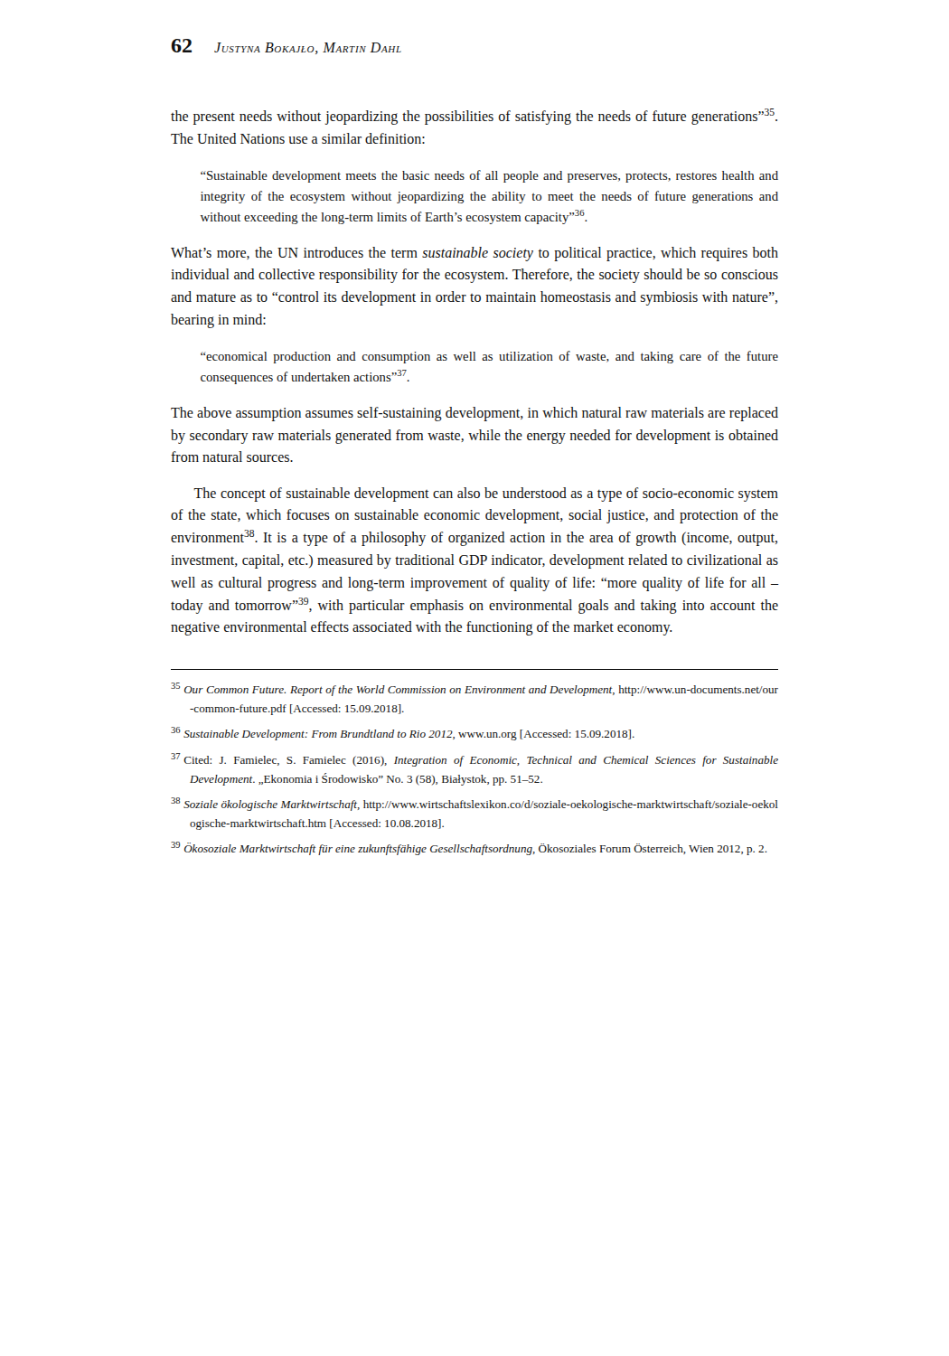62 Justyna Bokajło, Martin Dahl
the present needs without jeopardizing the possibilities of satisfying the needs of future generations”35. The United Nations use a similar definition:
“Sustainable development meets the basic needs of all people and preserves, protects, restores health and integrity of the ecosystem without jeopardizing the ability to meet the needs of future generations and without exceeding the long-term limits of Earth’s ecosystem capacity”36.
What’s more, the UN introduces the term sustainable society to political practice, which requires both individual and collective responsibility for the ecosystem. Therefore, the society should be so conscious and mature as to “control its development in order to maintain homeostasis and symbiosis with nature”, bearing in mind:
“economical production and consumption as well as utilization of waste, and taking care of the future consequences of undertaken actions”37.
The above assumption assumes self-sustaining development, in which natural raw materials are replaced by secondary raw materials generated from waste, while the energy needed for development is obtained from natural sources.
The concept of sustainable development can also be understood as a type of socio-economic system of the state, which focuses on sustainable economic development, social justice, and protection of the environment38. It is a type of a philosophy of organized action in the area of growth (income, output, investment, capital, etc.) measured by traditional GDP indicator, development related to civilizational as well as cultural progress and long-term improvement of quality of life: “more quality of life for all – today and tomorrow”39, with particular emphasis on environmental goals and taking into account the negative environmental effects associated with the functioning of the market economy.
35 Our Common Future. Report of the World Commission on Environment and Development, http://www.un-documents.net/our-common-future.pdf [Accessed: 15.09.2018].
36 Sustainable Development: From Brundtland to Rio 2012, www.un.org [Accessed: 15.09.2018].
37 Cited: J. Famielec, S. Famielec (2016), Integration of Economic, Technical and Chemical Sciences for Sustainable Development. „Ekonomia i Środowisko” No. 3 (58), Białystok, pp. 51–52.
38 Soziale ökologische Marktwirtschaft, http://www.wirtschaftslexikon.co/d/soziale-oekologische-marktwirtschaft/soziale-oekologische-marktwirtschaft.htm [Accessed: 10.08.2018].
39 Ökosoziale Marktwirtschaft für eine zukunftsfähige Gesellschaftsordnung, Ökosoziales Forum Österreich, Wien 2012, p. 2.